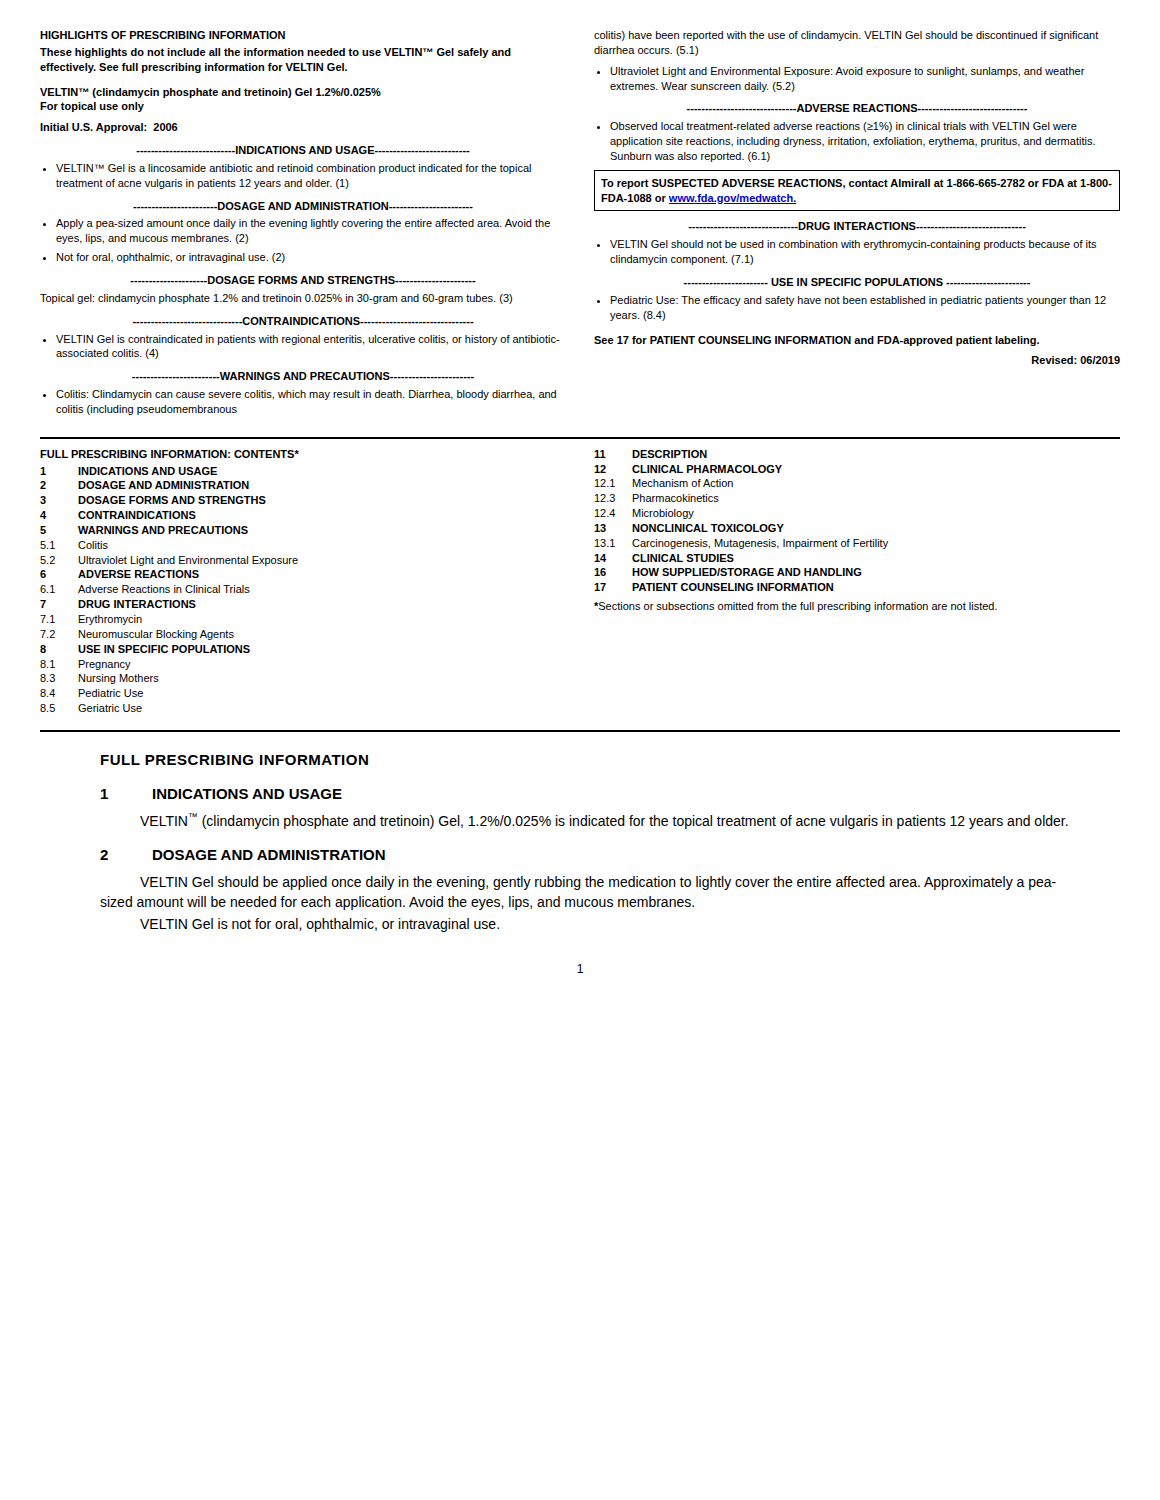HIGHLIGHTS OF PRESCRIBING INFORMATION
These highlights do not include all the information needed to use VELTIN™ Gel safely and effectively. See full prescribing information for VELTIN Gel.
VELTIN™ (clindamycin phosphate and tretinoin) Gel 1.2%/0.025%
For topical use only
Initial U.S. Approval: 2006
---------------------------INDICATIONS AND USAGE--------------------------
VELTIN™ Gel is a lincosamide antibiotic and retinoid combination product indicated for the topical treatment of acne vulgaris in patients 12 years and older. (1)
-----------------------DOSAGE AND ADMINISTRATION-----------------------
Apply a pea-sized amount once daily in the evening lightly covering the entire affected area. Avoid the eyes, lips, and mucous membranes. (2)
Not for oral, ophthalmic, or intravaginal use. (2)
---------------------DOSAGE FORMS AND STRENGTHS----------------------
Topical gel: clindamycin phosphate 1.2% and tretinoin 0.025% in 30-gram and 60-gram tubes. (3)
------------------------------CONTRAINDICATIONS-------------------------------
VELTIN Gel is contraindicated in patients with regional enteritis, ulcerative colitis, or history of antibiotic-associated colitis. (4)
------------------------WARNINGS AND PRECAUTIONS-----------------------
Colitis: Clindamycin can cause severe colitis, which may result in death. Diarrhea, bloody diarrhea, and colitis (including pseudomembranous
colitis) have been reported with the use of clindamycin. VELTIN Gel should be discontinued if significant diarrhea occurs. (5.1)
Ultraviolet Light and Environmental Exposure: Avoid exposure to sunlight, sunlamps, and weather extremes. Wear sunscreen daily. (5.2)
------------------------------ADVERSE REACTIONS------------------------------
Observed local treatment-related adverse reactions (≥1%) in clinical trials with VELTIN Gel were application site reactions, including dryness, irritation, exfoliation, erythema, pruritus, and dermatitis. Sunburn was also reported. (6.1)
To report SUSPECTED ADVERSE REACTIONS, contact Almirall at 1-866-665-2782 or FDA at 1-800-FDA-1088 or www.fda.gov/medwatch.
------------------------------DRUG INTERACTIONS------------------------------
VELTIN Gel should not be used in combination with erythromycin-containing products because of its clindamycin component. (7.1)
----------------------- USE IN SPECIFIC POPULATIONS -----------------------
Pediatric Use: The efficacy and safety have not been established in pediatric patients younger than 12 years. (8.4)
See 17 for PATIENT COUNSELING INFORMATION and FDA-approved patient labeling.
Revised: 06/2019
FULL PRESCRIBING INFORMATION: CONTENTS*
| 1 | INDICATIONS AND USAGE |
| 2 | DOSAGE AND ADMINISTRATION |
| 3 | DOSAGE FORMS AND STRENGTHS |
| 4 | CONTRAINDICATIONS |
| 5 | WARNINGS AND PRECAUTIONS |
| 5.1 | Colitis |
| 5.2 | Ultraviolet Light and Environmental Exposure |
| 6 | ADVERSE REACTIONS |
| 6.1 | Adverse Reactions in Clinical Trials |
| 7 | DRUG INTERACTIONS |
| 7.1 | Erythromycin |
| 7.2 | Neuromuscular Blocking Agents |
| 8 | USE IN SPECIFIC POPULATIONS |
| 8.1 | Pregnancy |
| 8.3 | Nursing Mothers |
| 8.4 | Pediatric Use |
| 8.5 | Geriatric Use |
| 11 | DESCRIPTION |
| 12 | CLINICAL PHARMACOLOGY |
| 12.1 | Mechanism of Action |
| 12.3 | Pharmacokinetics |
| 12.4 | Microbiology |
| 13 | NONCLINICAL TOXICOLOGY |
| 13.1 | Carcinogenesis, Mutagenesis, Impairment of Fertility |
| 14 | CLINICAL STUDIES |
| 16 | HOW SUPPLIED/STORAGE AND HANDLING |
| 17 | PATIENT COUNSELING INFORMATION |
*Sections or subsections omitted from the full prescribing information are not listed.
FULL PRESCRIBING INFORMATION
1 INDICATIONS AND USAGE
VELTIN™ (clindamycin phosphate and tretinoin) Gel, 1.2%/0.025% is indicated for the topical treatment of acne vulgaris in patients 12 years and older.
2 DOSAGE AND ADMINISTRATION
VELTIN Gel should be applied once daily in the evening, gently rubbing the medication to lightly cover the entire affected area. Approximately a pea-sized amount will be needed for each application. Avoid the eyes, lips, and mucous membranes.
VELTIN Gel is not for oral, ophthalmic, or intravaginal use.
1